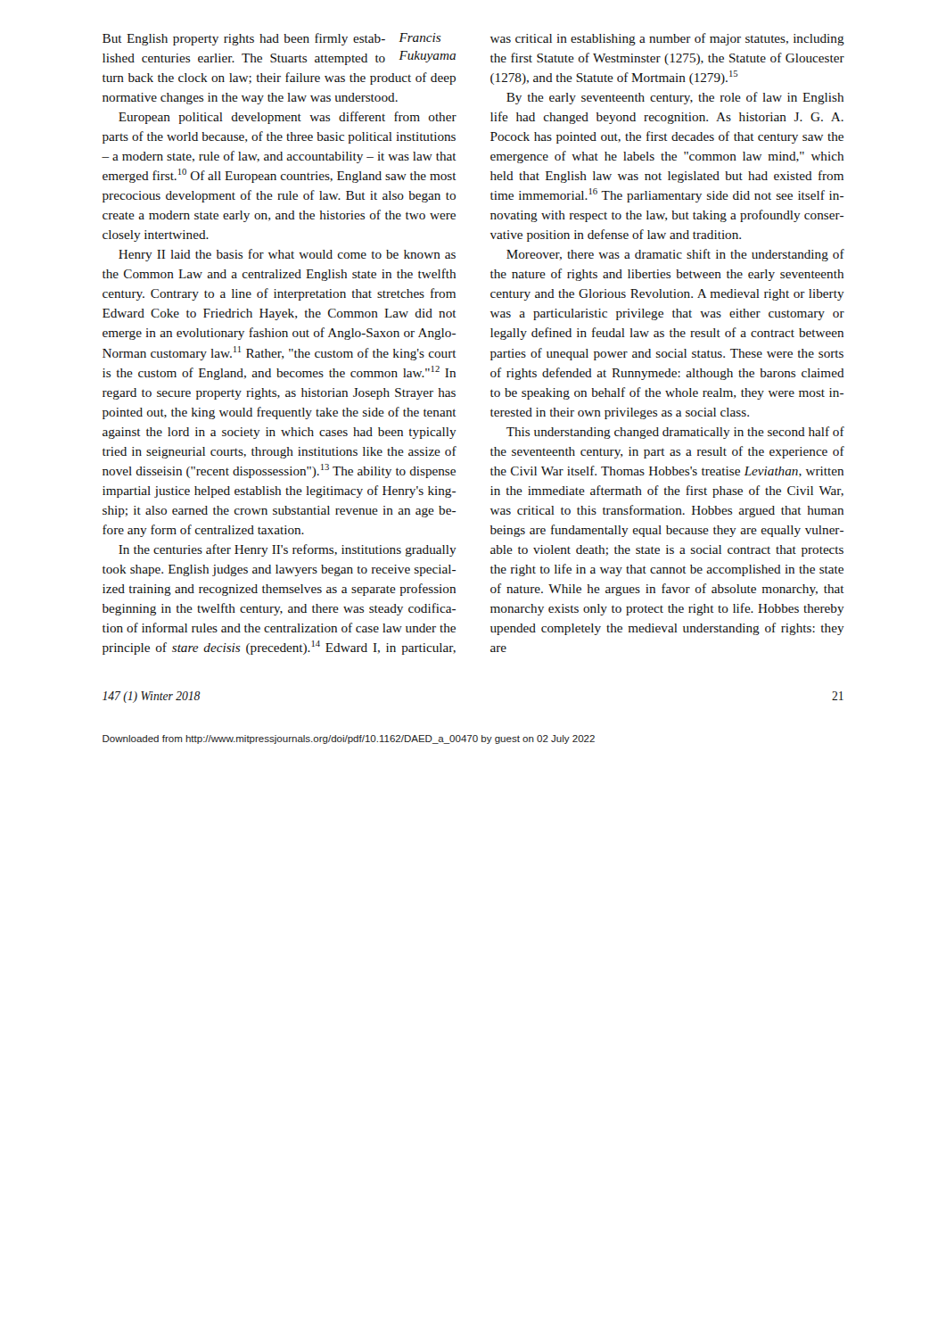Francis
Fukuyama But English property rights had been firmly established centuries earlier. The Stuarts attempted to turn back the clock on law; their failure was the product of deep normative changes in the way the law was understood.
European political development was different from other parts of the world because, of the three basic political institutions – a modern state, rule of law, and accountability – it was law that emerged first.10 Of all European countries, England saw the most precocious development of the rule of law. But it also began to create a modern state early on, and the histories of the two were closely intertwined.
Henry II laid the basis for what would come to be known as the Common Law and a centralized English state in the twelfth century. Contrary to a line of interpretation that stretches from Edward Coke to Friedrich Hayek, the Common Law did not emerge in an evolutionary fashion out of Anglo-Saxon or Anglo-Norman customary law.11 Rather, "the custom of the king's court is the custom of England, and becomes the common law."12 In regard to secure property rights, as historian Joseph Strayer has pointed out, the king would frequently take the side of the tenant against the lord in a society in which cases had been typically tried in seigneurial courts, through institutions like the assize of novel disseisin ("recent dispossession").13 The ability to dispense impartial justice helped establish the legitimacy of Henry's kingship; it also earned the crown substantial revenue in an age before any form of centralized taxation.
In the centuries after Henry II's reforms, institutions gradually took shape. English judges and lawyers began to receive specialized training and recognized themselves as a separate profession beginning in the twelfth century, and there was steady codification of informal rules and the centralization of case law under the principle of stare decisis (precedent).14 Edward I, in particular, was critical in establishing a number of major statutes, including the first Statute of Westminster (1275), the Statute of Gloucester (1278), and the Statute of Mortmain (1279).15
By the early seventeenth century, the role of law in English life had changed beyond recognition. As historian J. G. A. Pocock has pointed out, the first decades of that century saw the emergence of what he labels the "common law mind," which held that English law was not legislated but had existed from time immemorial.16 The parliamentary side did not see itself innovating with respect to the law, but taking a profoundly conservative position in defense of law and tradition.
Moreover, there was a dramatic shift in the understanding of the nature of rights and liberties between the early seventeenth century and the Glorious Revolution. A medieval right or liberty was a particularistic privilege that was either customary or legally defined in feudal law as the result of a contract between parties of unequal power and social status. These were the sorts of rights defended at Runnymede: although the barons claimed to be speaking on behalf of the whole realm, they were most interested in their own privileges as a social class.
This understanding changed dramatically in the second half of the seventeenth century, in part as a result of the experience of the Civil War itself. Thomas Hobbes's treatise Leviathan, written in the immediate aftermath of the first phase of the Civil War, was critical to this transformation. Hobbes argued that human beings are fundamentally equal because they are equally vulnerable to violent death; the state is a social contract that protects the right to life in a way that cannot be accomplished in the state of nature. While he argues in favor of absolute monarchy, that monarchy exists only to protect the right to life. Hobbes thereby upended completely the medieval understanding of rights: they are
147 (1) Winter 2018 21
Downloaded from http://www.mitpressjournals.org/doi/pdf/10.1162/DAED_a_00470 by guest on 02 July 2022